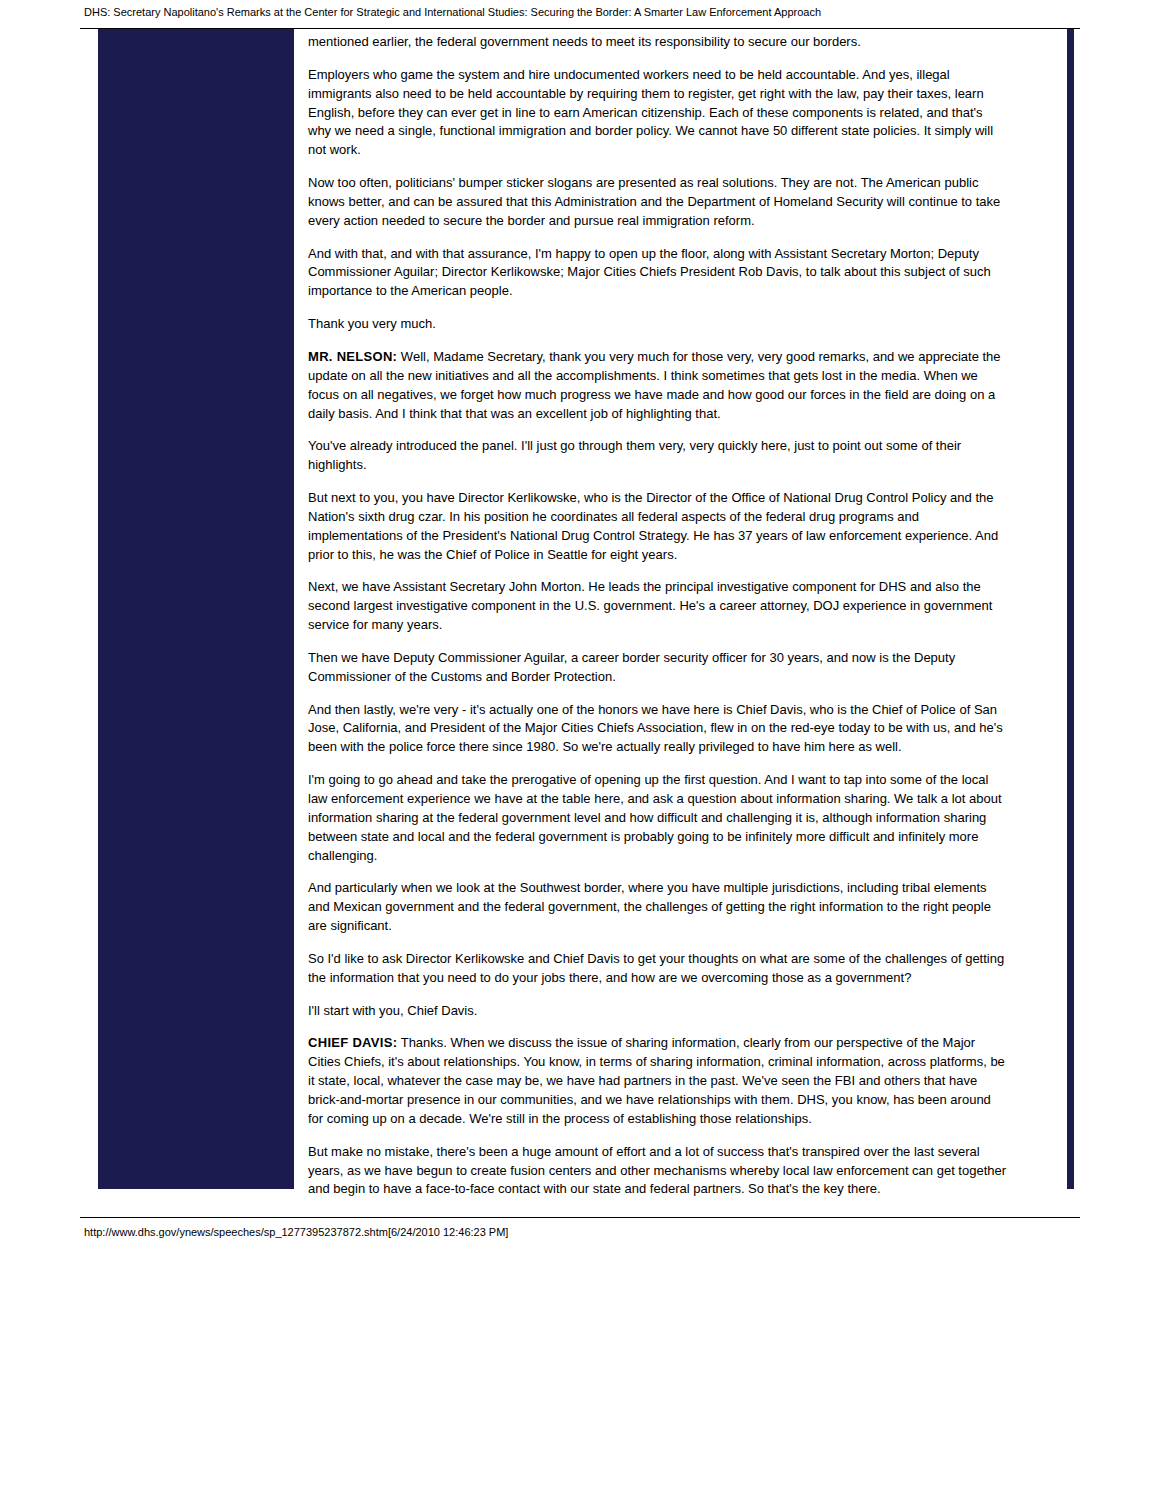DHS: Secretary Napolitano's Remarks at the Center for Strategic and International Studies: Securing the Border: A Smarter Law Enforcement Approach
mentioned earlier, the federal government needs to meet its responsibility to secure our borders.
Employers who game the system and hire undocumented workers need to be held accountable. And yes, illegal immigrants also need to be held accountable by requiring them to register, get right with the law, pay their taxes, learn English, before they can ever get in line to earn American citizenship. Each of these components is related, and that's why we need a single, functional immigration and border policy. We cannot have 50 different state policies. It simply will not work.
Now too often, politicians' bumper sticker slogans are presented as real solutions. They are not. The American public knows better, and can be assured that this Administration and the Department of Homeland Security will continue to take every action needed to secure the border and pursue real immigration reform.
And with that, and with that assurance, I'm happy to open up the floor, along with Assistant Secretary Morton; Deputy Commissioner Aguilar; Director Kerlikowske; Major Cities Chiefs President Rob Davis, to talk about this subject of such importance to the American people.
Thank you very much.
MR. NELSON: Well, Madame Secretary, thank you very much for those very, very good remarks, and we appreciate the update on all the new initiatives and all the accomplishments. I think sometimes that gets lost in the media. When we focus on all negatives, we forget how much progress we have made and how good our forces in the field are doing on a daily basis. And I think that that was an excellent job of highlighting that.
You've already introduced the panel. I'll just go through them very, very quickly here, just to point out some of their highlights.
But next to you, you have Director Kerlikowske, who is the Director of the Office of National Drug Control Policy and the Nation's sixth drug czar. In his position he coordinates all federal aspects of the federal drug programs and implementations of the President's National Drug Control Strategy. He has 37 years of law enforcement experience. And prior to this, he was the Chief of Police in Seattle for eight years.
Next, we have Assistant Secretary John Morton. He leads the principal investigative component for DHS and also the second largest investigative component in the U.S. government. He's a career attorney, DOJ experience in government service for many years.
Then we have Deputy Commissioner Aguilar, a career border security officer for 30 years, and now is the Deputy Commissioner of the Customs and Border Protection.
And then lastly, we're very - it's actually one of the honors we have here is Chief Davis, who is the Chief of Police of San Jose, California, and President of the Major Cities Chiefs Association, flew in on the red-eye today to be with us, and he's been with the police force there since 1980. So we're actually really privileged to have him here as well.
I'm going to go ahead and take the prerogative of opening up the first question. And I want to tap into some of the local law enforcement experience we have at the table here, and ask a question about information sharing. We talk a lot about information sharing at the federal government level and how difficult and challenging it is, although information sharing between state and local and the federal government is probably going to be infinitely more difficult and infinitely more challenging.
And particularly when we look at the Southwest border, where you have multiple jurisdictions, including tribal elements and Mexican government and the federal government, the challenges of getting the right information to the right people are significant.
So I'd like to ask Director Kerlikowske and Chief Davis to get your thoughts on what are some of the challenges of getting the information that you need to do your jobs there, and how are we overcoming those as a government?
I'll start with you, Chief Davis.
CHIEF DAVIS: Thanks. When we discuss the issue of sharing information, clearly from our perspective of the Major Cities Chiefs, it's about relationships. You know, in terms of sharing information, criminal information, across platforms, be it state, local, whatever the case may be, we have had partners in the past. We've seen the FBI and others that have brick-and-mortar presence in our communities, and we have relationships with them. DHS, you know, has been around for coming up on a decade. We're still in the process of establishing those relationships.
But make no mistake, there's been a huge amount of effort and a lot of success that's transpired over the last several years, as we have begun to create fusion centers and other mechanisms whereby local law enforcement can get together and begin to have a face-to-face contact with our state and federal partners. So that's the key there.
http://www.dhs.gov/ynews/speeches/sp_1277395237872.shtm[6/24/2010 12:46:23 PM]